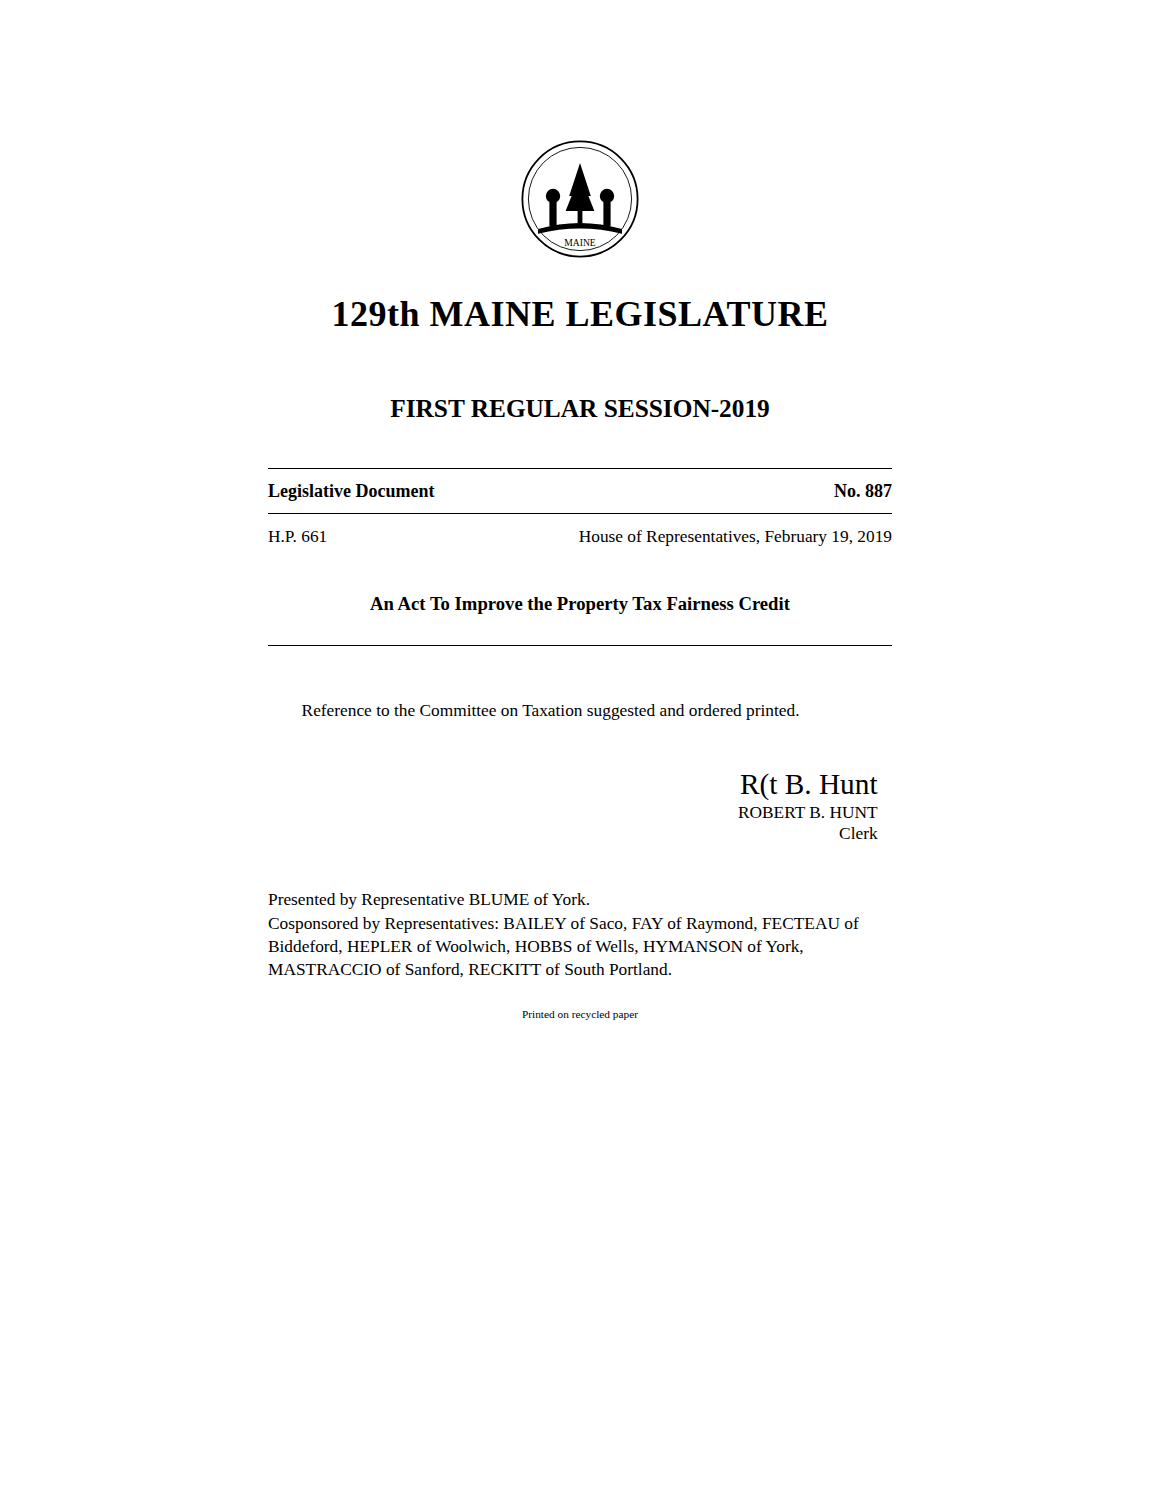129th MAINE LEGISLATURE
FIRST REGULAR SESSION-2019
Legislative Document No. 887
H.P. 661 House of Representatives, February 19, 2019
An Act To Improve the Property Tax Fairness Credit
Reference to the Committee on Taxation suggested and ordered printed.
R(t B. Hunt
ROBERT B. HUNT
Clerk
Presented by Representative BLUME of York.
Cosponsored by Representatives: BAILEY of Saco, FAY of Raymond, FECTEAU of Biddeford, HEPLER of Woolwich, HOBBS of Wells, HYMANSON of York, MASTRACCIO of Sanford, RECKITT of South Portland.
Printed on recycled paper